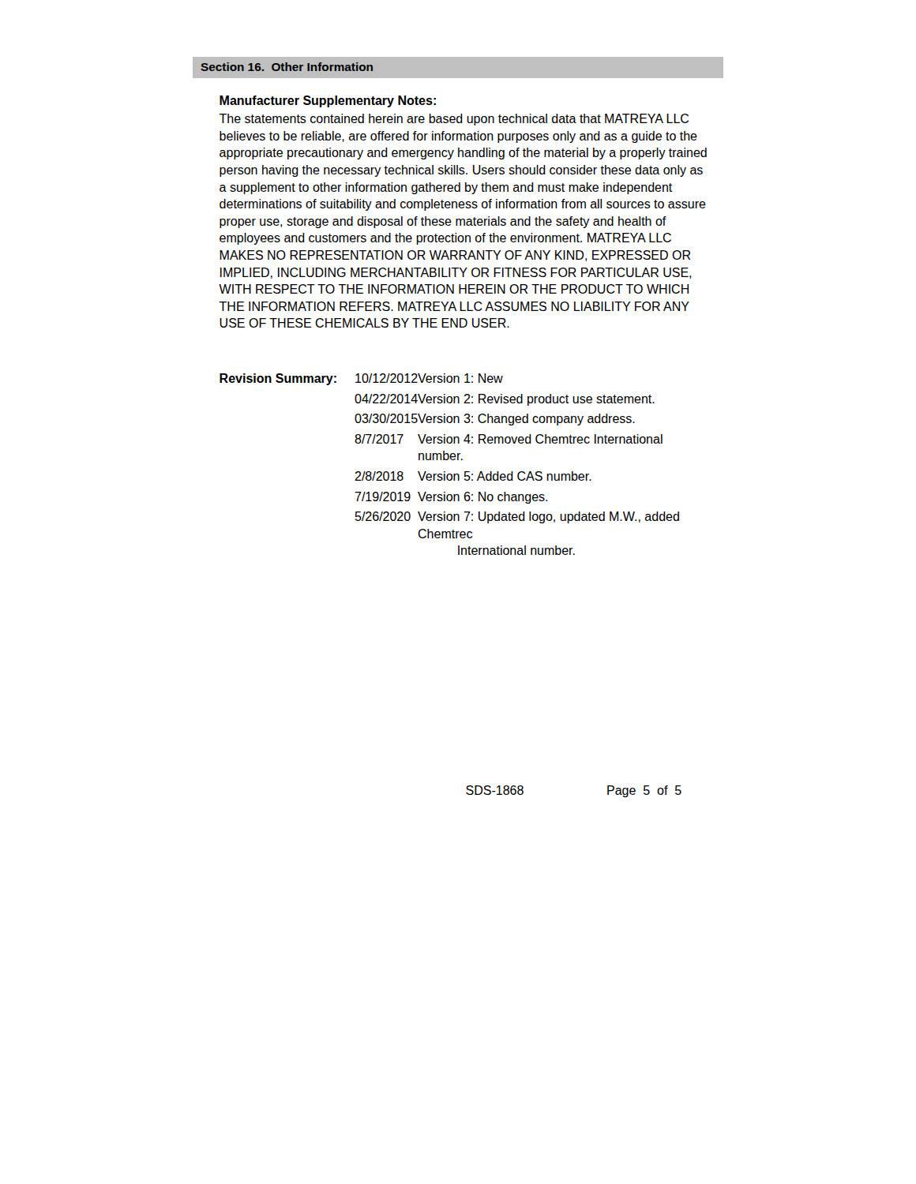Section 16. Other Information
Manufacturer Supplementary Notes:
The statements contained herein are based upon technical data that MATREYA LLC believes to be reliable, are offered for information purposes only and as a guide to the appropriate precautionary and emergency handling of the material by a properly trained person having the necessary technical skills. Users should consider these data only as a supplement to other information gathered by them and must make independent determinations of suitability and completeness of information from all sources to assure proper use, storage and disposal of these materials and the safety and health of employees and customers and the protection of the environment. MATREYA LLC MAKES NO REPRESENTATION OR WARRANTY OF ANY KIND, EXPRESSED OR IMPLIED, INCLUDING MERCHANTABILITY OR FITNESS FOR PARTICULAR USE, WITH RESPECT TO THE INFORMATION HEREIN OR THE PRODUCT TO WHICH THE INFORMATION REFERS. MATREYA LLC ASSUMES NO LIABILITY FOR ANY USE OF THESE CHEMICALS BY THE END USER.
Revision Summary:
| 10/12/2012 | Version 1: New |
| 04/22/2014 | Version 2: Revised product use statement. |
| 03/30/2015 | Version 3: Changed company address. |
| 8/7/2017 | Version 4: Removed Chemtrec International number. |
| 2/8/2018 | Version 5: Added CAS number. |
| 7/19/2019 | Version 6: No changes. |
| 5/26/2020 | Version 7: Updated logo, updated M.W., added Chemtrec International number. |
SDS-1868
Page 5 of 5